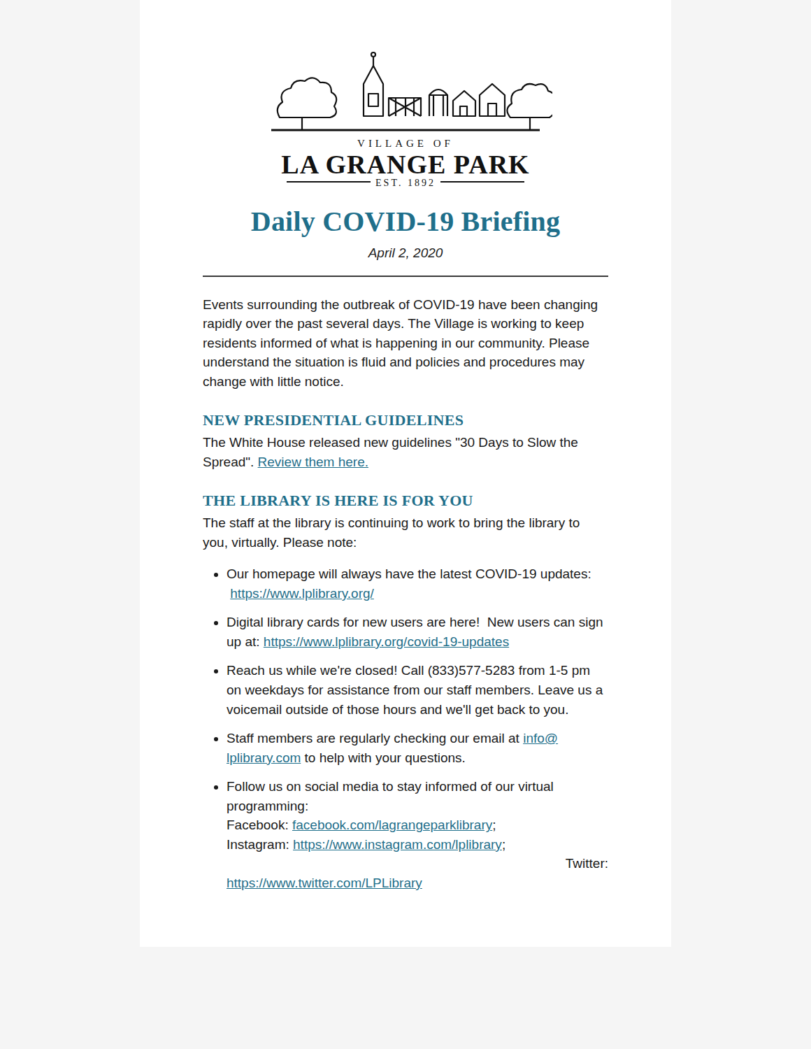VILLAGE OF LA GRANGE PARK EST. 1892
Daily COVID-19 Briefing
April 2, 2020
Events surrounding the outbreak of COVID-19 have been changing rapidly over the past several days. The Village is working to keep residents informed of what is happening in our community. Please understand the situation is fluid and policies and procedures may change with little notice.
New Presidential Guidelines
The White House released new guidelines "30 Days to Slow the Spread". Review them here.
The Library is Here is For You
The staff at the library is continuing to work to bring the library to you, virtually. Please note:
Our homepage will always have the latest COVID-19 updates: https://www.lplibrary.org/
Digital library cards for new users are here! New users can sign up at: https://www.lplibrary.org/covid-19-updates
Reach us while we're closed! Call (833)577-5283 from 1-5 pm on weekdays for assistance from our staff members. Leave us a voicemail outside of those hours and we'll get back to you.
Staff members are regularly checking our email at info@ lplibrary.com to help with your questions.
Follow us on social media to stay informed of our virtual programming:
Facebook: facebook.com/lagrangeparklibrary;
Instagram: https://www.instagram.com/lplibrary; Twitter: https://www.twitter.com/LPLibrary